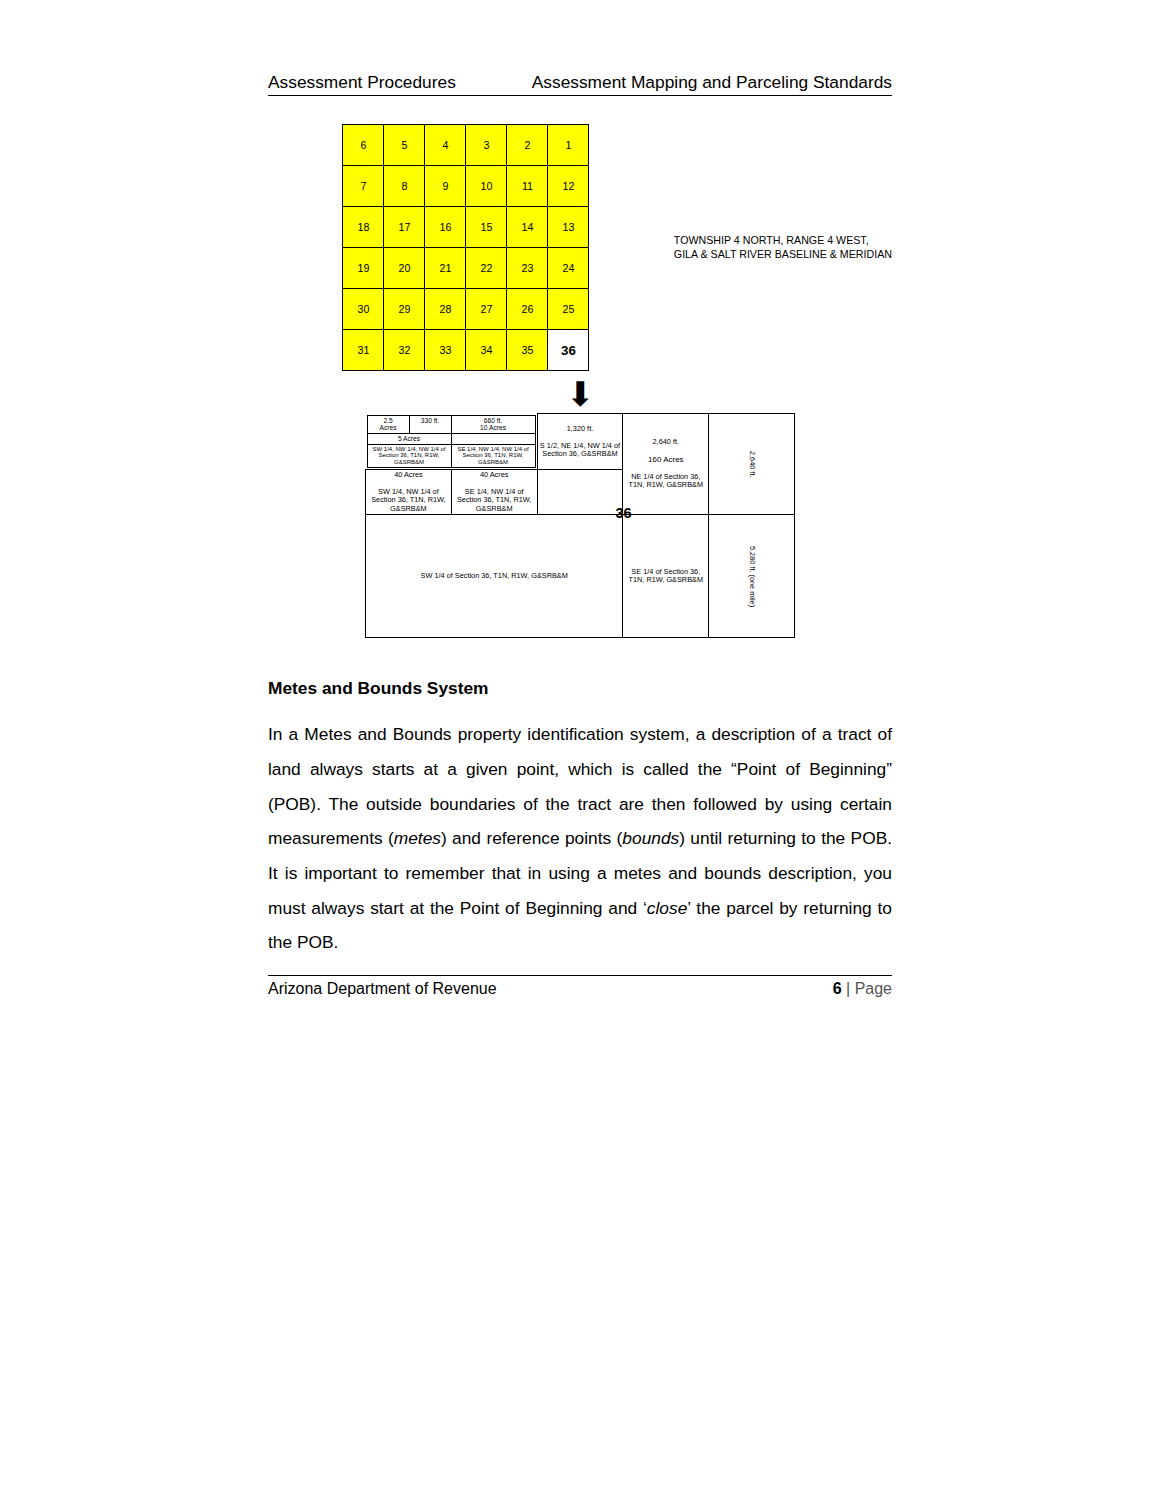Assessment Procedures
Assessment Mapping and Parceling Standards
| 6 | 5 | 4 | 3 | 2 | 1 |
| 7 | 8 | 9 | 10 | 11 | 12 |
| 18 | 17 | 16 | 15 | 14 | 13 |
| 19 | 20 | 21 | 22 | 23 | 24 |
| 30 | 29 | 28 | 27 | 26 | 25 |
| 31 | 32 | 33 | 34 | 35 | 36 |
TOWNSHIP 4 NORTH, RANGE 4 WEST,
GILA & SALT RIVER BASELINE & MERIDIAN
⬇
| / 2.5 Acres / 330 ft. / 660 ft. 10 Acres / / 5 Acres / / / SW 1/4, NW 1/4, NW 1/4 of Section 36, T1N, R1W, G&SRB&M / SE 1/4, NW 1/4, NW 1/4 of Section 36, T1N, R1W, G&SRB&M / | 1,320 ft. S 1/2, NE 1/4, NW 1/4 of Section 36, G&SRB&M | 2,640 ft. 160 Acres NE 1/4 of Section 36, T1N, R1W, G&SRB&M | 2,640 ft. |
| 40 Acres SW 1/4, NW 1/4 of Section 36, T1N, R1W, G&SRB&M | 40 Acres SE 1/4, NW 1/4 of Section 36, T1N, R1W, G&SRB&M | |
| SW 1/4 of Section 36, T1N, R1W, G&SRB&M | 36 SE 1/4 of Section 36, T1N, R1W, G&SRB&M | 5,280 ft. (one mile) |
Metes and Bounds System
In a Metes and Bounds property identification system, a description of a tract of land always starts at a given point, which is called the “Point of Beginning” (POB). The outside boundaries of the tract are then followed by using certain measurements (metes) and reference points (bounds) until returning to the POB. It is important to remember that in using a metes and bounds description, you must always start at the Point of Beginning and ‘close’ the parcel by returning to the POB.
Arizona Department of Revenue
6 | Page